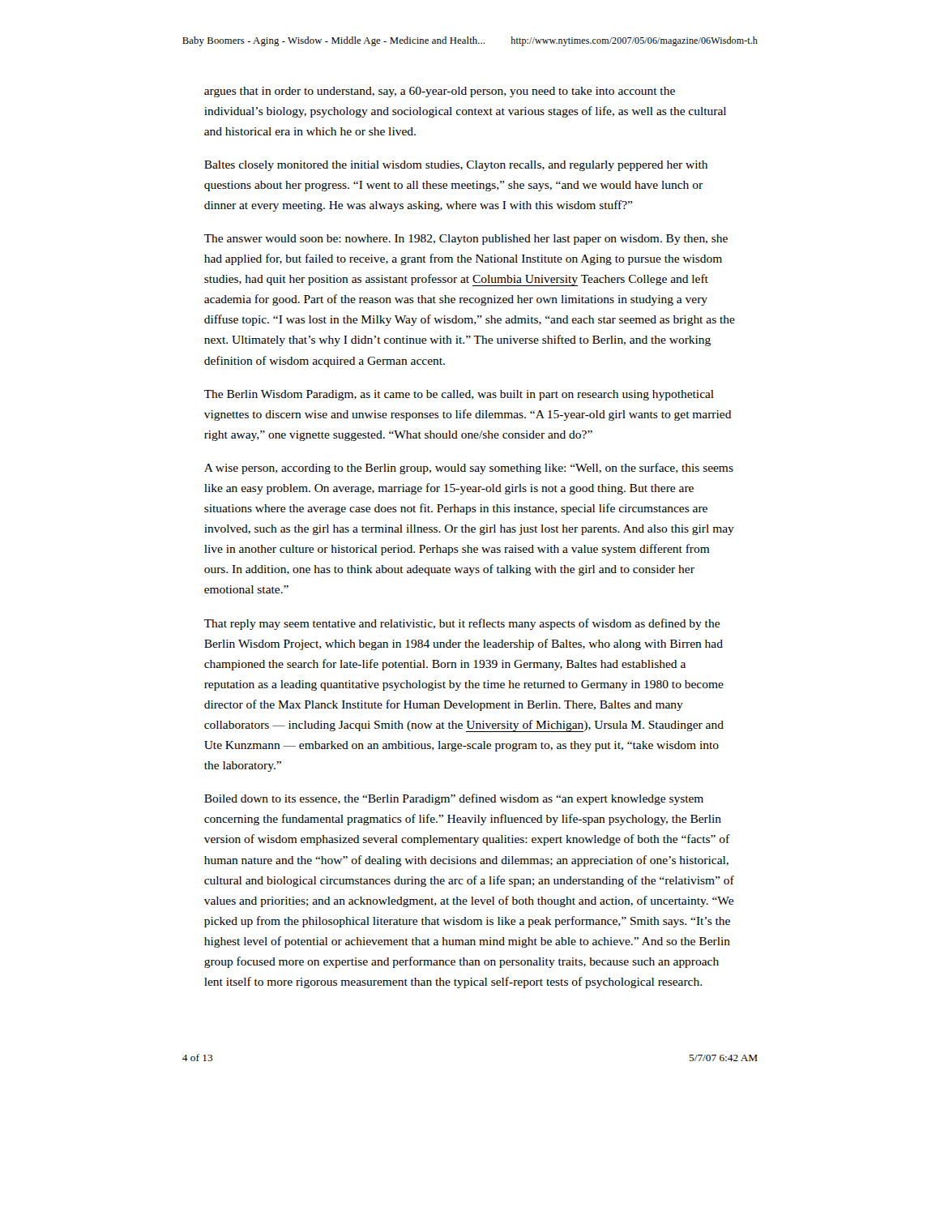Baby Boomers - Aging - Wisdow - Middle Age - Medicine and Health... http://www.nytimes.com/2007/05/06/magazine/06Wisdom-t.html?r...
argues that in order to understand, say, a 60-year-old person, you need to take into account the individual’s biology, psychology and sociological context at various stages of life, as well as the cultural and historical era in which he or she lived.
Baltes closely monitored the initial wisdom studies, Clayton recalls, and regularly peppered her with questions about her progress. “I went to all these meetings,” she says, “and we would have lunch or dinner at every meeting. He was always asking, where was I with this wisdom stuff?”
The answer would soon be: nowhere. In 1982, Clayton published her last paper on wisdom. By then, she had applied for, but failed to receive, a grant from the National Institute on Aging to pursue the wisdom studies, had quit her position as assistant professor at Columbia University Teachers College and left academia for good. Part of the reason was that she recognized her own limitations in studying a very diffuse topic. “I was lost in the Milky Way of wisdom,” she admits, “and each star seemed as bright as the next. Ultimately that’s why I didn’t continue with it.” The universe shifted to Berlin, and the working definition of wisdom acquired a German accent.
The Berlin Wisdom Paradigm, as it came to be called, was built in part on research using hypothetical vignettes to discern wise and unwise responses to life dilemmas. “A 15-year-old girl wants to get married right away,” one vignette suggested. “What should one/she consider and do?”
A wise person, according to the Berlin group, would say something like: “Well, on the surface, this seems like an easy problem. On average, marriage for 15-year-old girls is not a good thing. But there are situations where the average case does not fit. Perhaps in this instance, special life circumstances are involved, such as the girl has a terminal illness. Or the girl has just lost her parents. And also this girl may live in another culture or historical period. Perhaps she was raised with a value system different from ours. In addition, one has to think about adequate ways of talking with the girl and to consider her emotional state.”
That reply may seem tentative and relativistic, but it reflects many aspects of wisdom as defined by the Berlin Wisdom Project, which began in 1984 under the leadership of Baltes, who along with Birren had championed the search for late-life potential. Born in 1939 in Germany, Baltes had established a reputation as a leading quantitative psychologist by the time he returned to Germany in 1980 to become director of the Max Planck Institute for Human Development in Berlin. There, Baltes and many collaborators — including Jacqui Smith (now at the University of Michigan), Ursula M. Staudinger and Ute Kunzmann — embarked on an ambitious, large-scale program to, as they put it, “take wisdom into the laboratory.”
Boiled down to its essence, the “Berlin Paradigm” defined wisdom as “an expert knowledge system concerning the fundamental pragmatics of life.” Heavily influenced by life-span psychology, the Berlin version of wisdom emphasized several complementary qualities: expert knowledge of both the “facts” of human nature and the “how” of dealing with decisions and dilemmas; an appreciation of one’s historical, cultural and biological circumstances during the arc of a life span; an understanding of the “relativism” of values and priorities; and an acknowledgment, at the level of both thought and action, of uncertainty. “We picked up from the philosophical literature that wisdom is like a peak performance,” Smith says. “It’s the highest level of potential or achievement that a human mind might be able to achieve.” And so the Berlin group focused more on expertise and performance than on personality traits, because such an approach lent itself to more rigorous measurement than the typical self-report tests of psychological research.
4 of 13 5/7/07 6:42 AM